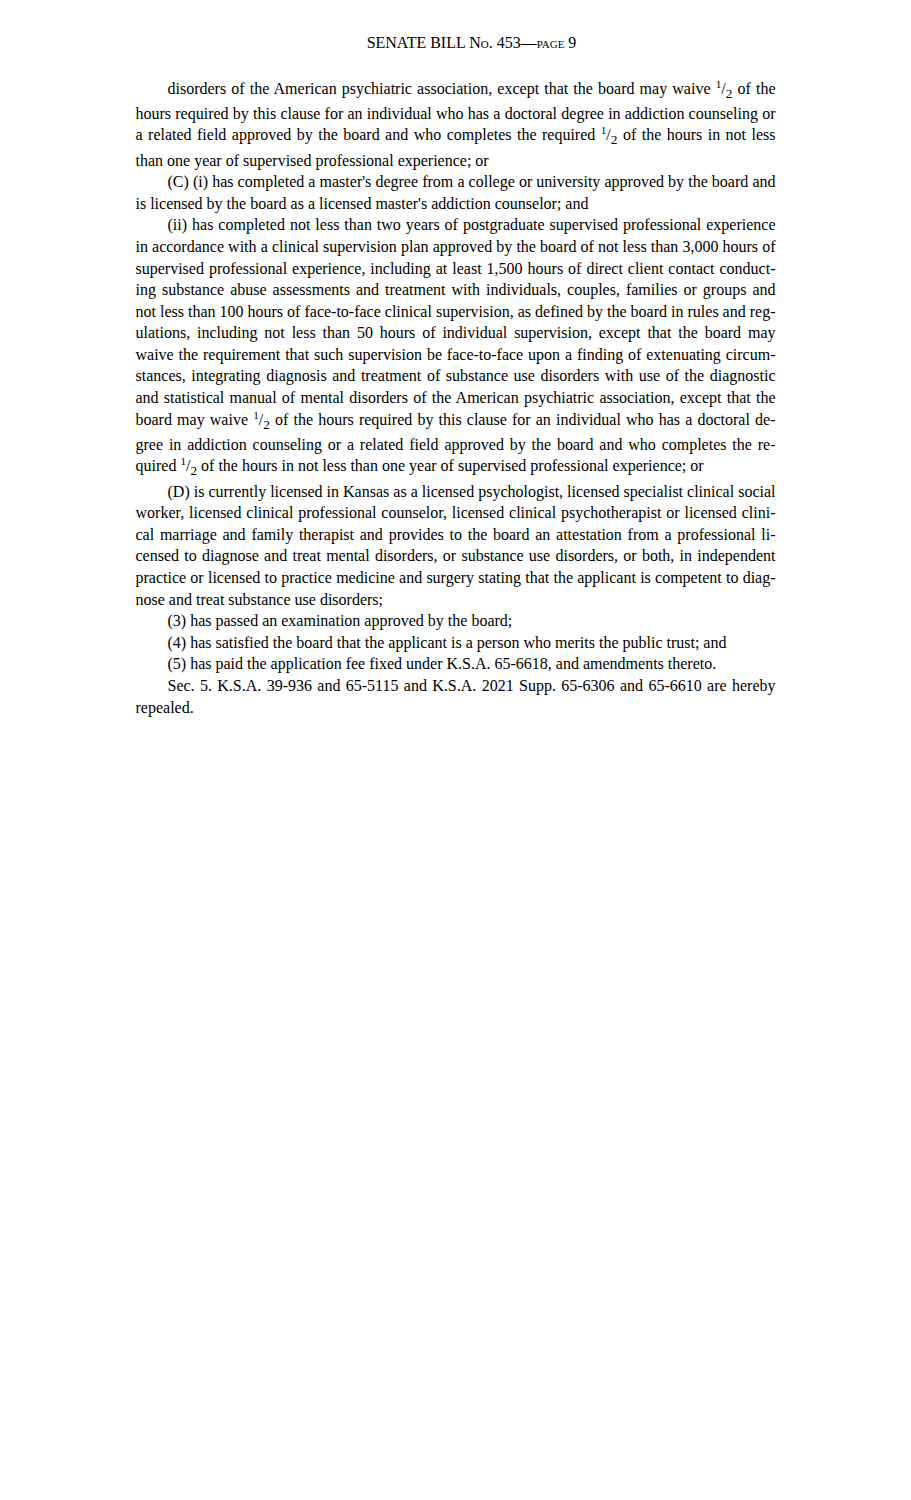SENATE BILL No. 453—page 9
disorders of the American psychiatric association, except that the board may waive 1/2 of the hours required by this clause for an individual who has a doctoral degree in addiction counseling or a related field approved by the board and who completes the required 1/2 of the hours in not less than one year of supervised professional experience; or
(C) (i) has completed a master's degree from a college or university approved by the board and is licensed by the board as a licensed master's addiction counselor; and
(ii) has completed not less than two years of postgraduate supervised professional experience in accordance with a clinical supervision plan approved by the board of not less than 3,000 hours of supervised professional experience, including at least 1,500 hours of direct client contact conducting substance abuse assessments and treatment with individuals, couples, families or groups and not less than 100 hours of face-to-face clinical supervision, as defined by the board in rules and regulations, including not less than 50 hours of individual supervision, except that the board may waive the requirement that such supervision be face-to-face upon a finding of extenuating circumstances, integrating diagnosis and treatment of substance use disorders with use of the diagnostic and statistical manual of mental disorders of the American psychiatric association, except that the board may waive 1/2 of the hours required by this clause for an individual who has a doctoral degree in addiction counseling or a related field approved by the board and who completes the required 1/2 of the hours in not less than one year of supervised professional experience; or
(D) is currently licensed in Kansas as a licensed psychologist, licensed specialist clinical social worker, licensed clinical professional counselor, licensed clinical psychotherapist or licensed clinical marriage and family therapist and provides to the board an attestation from a professional licensed to diagnose and treat mental disorders, or substance use disorders, or both, in independent practice or licensed to practice medicine and surgery stating that the applicant is competent to diagnose and treat substance use disorders;
(3) has passed an examination approved by the board;
(4) has satisfied the board that the applicant is a person who merits the public trust; and
(5) has paid the application fee fixed under K.S.A. 65-6618, and amendments thereto.
Sec. 5. K.S.A. 39-936 and 65-5115 and K.S.A. 2021 Supp. 65-6306 and 65-6610 are hereby repealed.